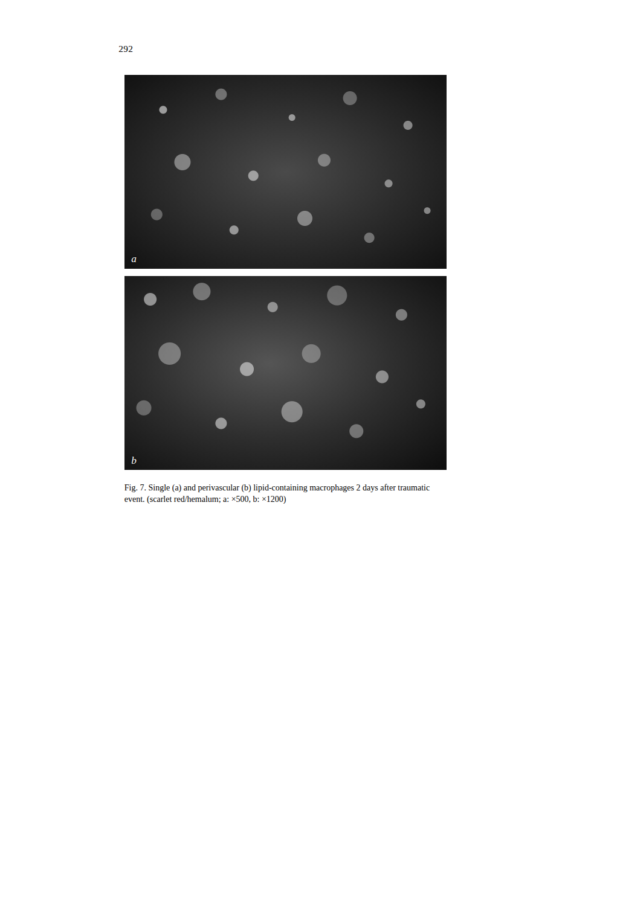292
a
b
Fig. 7. Single (a) and perivascular (b) lipid-containing macrophages 2 days after traumatic event. (scarlet red/hemalum; a: ×500, b: ×1200)